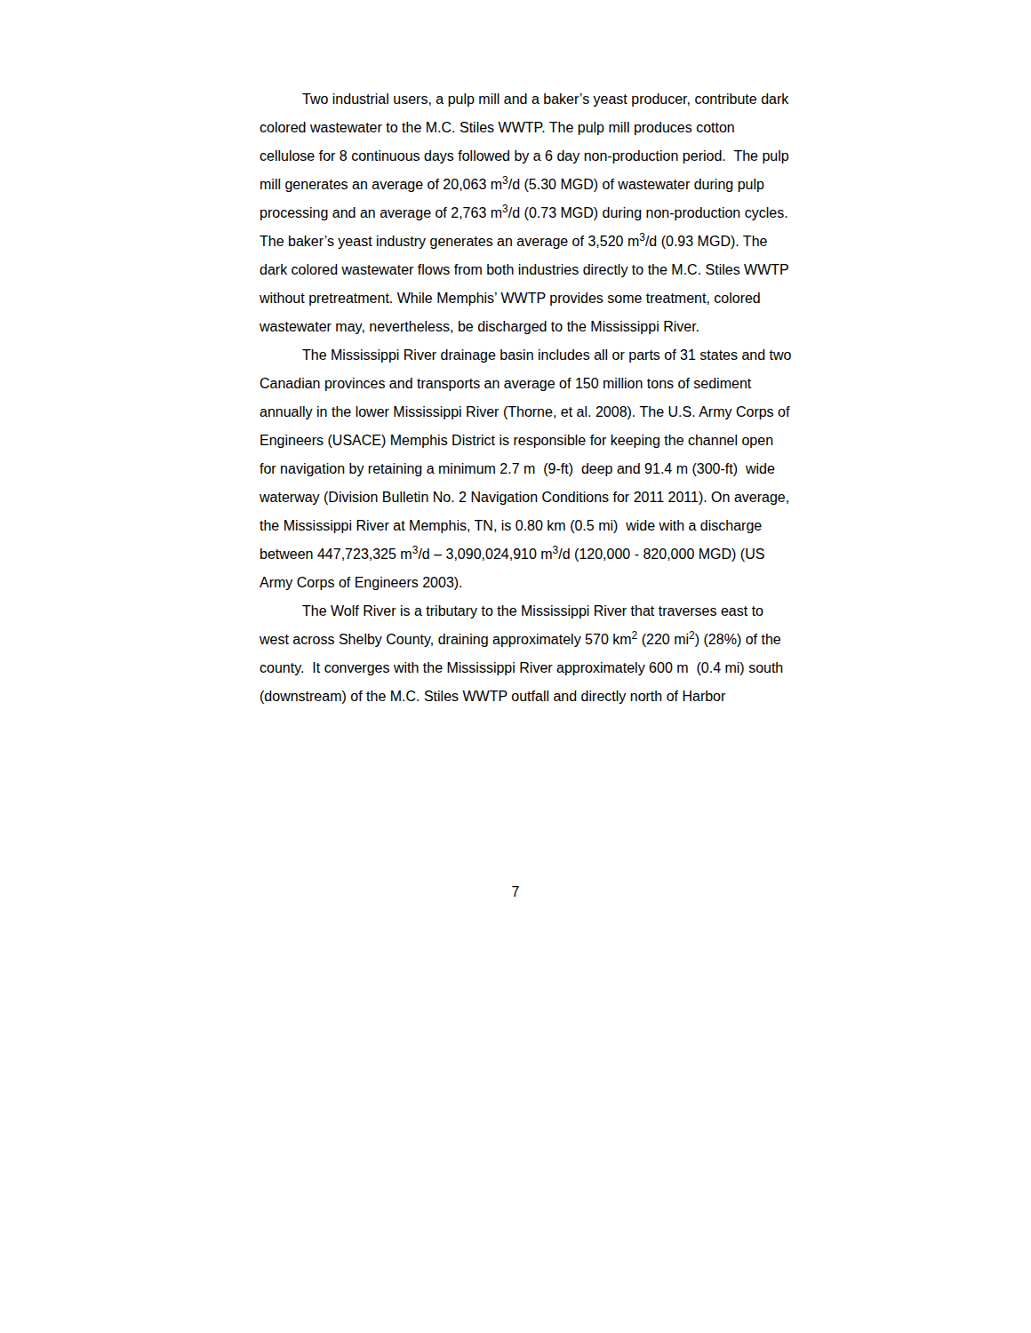Two industrial users, a pulp mill and a baker’s yeast producer, contribute dark colored wastewater to the M.C. Stiles WWTP. The pulp mill produces cotton cellulose for 8 continuous days followed by a 6 day non-production period. The pulp mill generates an average of 20,063 m3/d (5.30 MGD) of wastewater during pulp processing and an average of 2,763 m3/d (0.73 MGD) during non-production cycles. The baker’s yeast industry generates an average of 3,520 m3/d (0.93 MGD). The dark colored wastewater flows from both industries directly to the M.C. Stiles WWTP without pretreatment. While Memphis’ WWTP provides some treatment, colored wastewater may, nevertheless, be discharged to the Mississippi River.
The Mississippi River drainage basin includes all or parts of 31 states and two Canadian provinces and transports an average of 150 million tons of sediment annually in the lower Mississippi River (Thorne, et al. 2008). The U.S. Army Corps of Engineers (USACE) Memphis District is responsible for keeping the channel open for navigation by retaining a minimum 2.7 m (9-ft) deep and 91.4 m (300-ft) wide waterway (Division Bulletin No. 2 Navigation Conditions for 2011 2011). On average, the Mississippi River at Memphis, TN, is 0.80 km (0.5 mi) wide with a discharge between 447,723,325 m3/d – 3,090,024,910 m3/d (120,000 - 820,000 MGD) (US Army Corps of Engineers 2003).
The Wolf River is a tributary to the Mississippi River that traverses east to west across Shelby County, draining approximately 570 km2 (220 mi2) (28%) of the county. It converges with the Mississippi River approximately 600 m (0.4 mi) south (downstream) of the M.C. Stiles WWTP outfall and directly north of Harbor
7